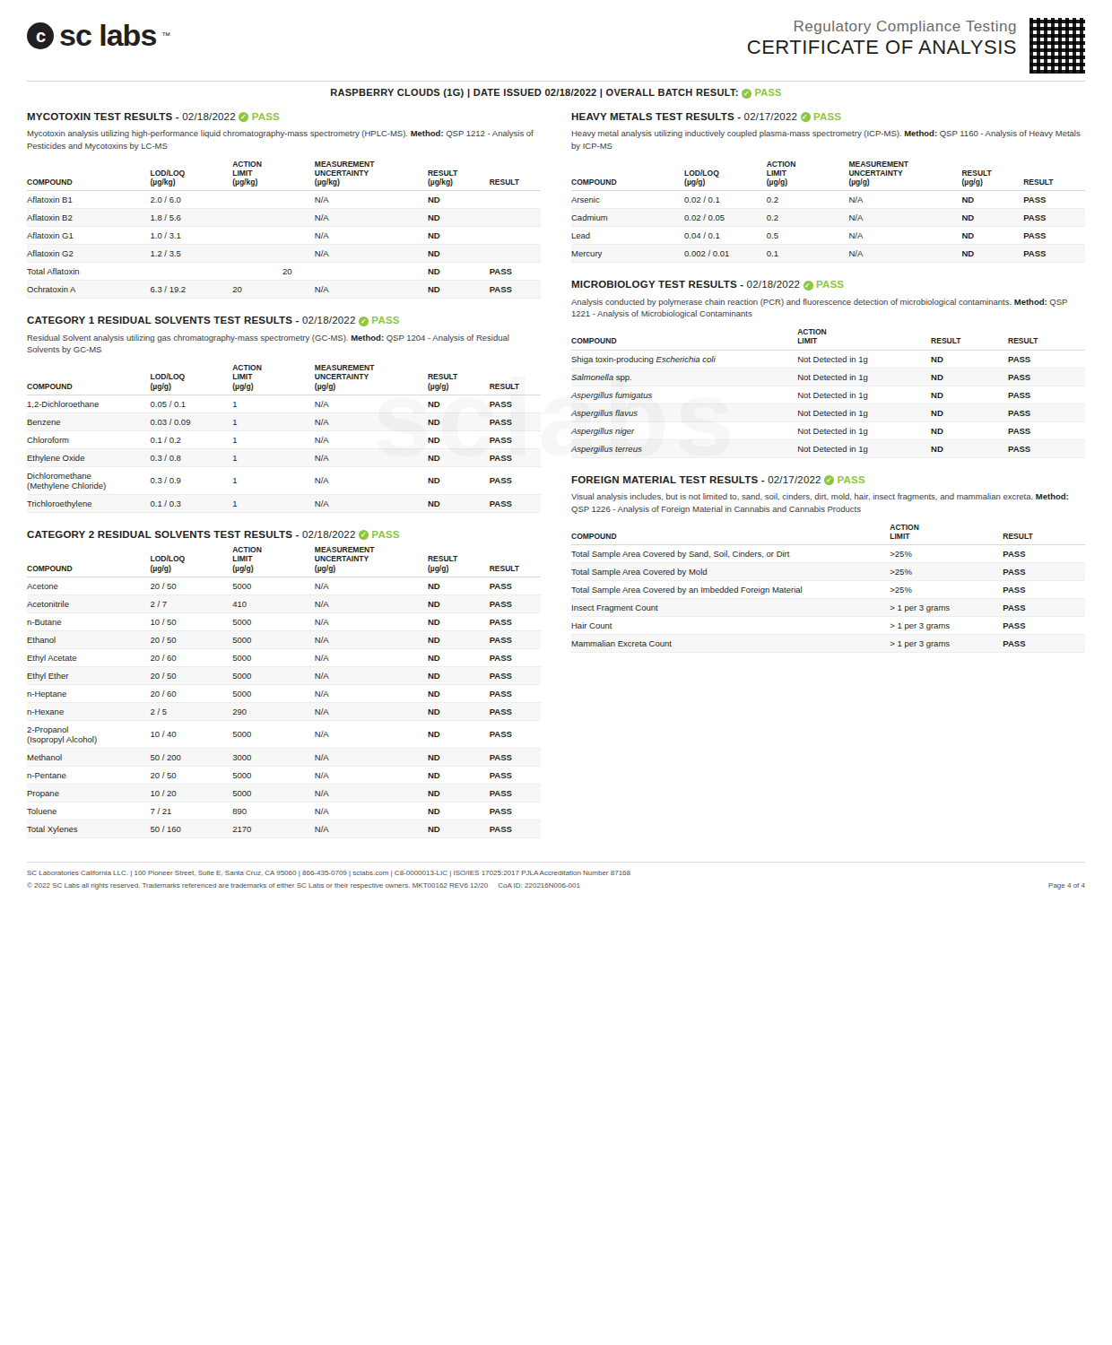sclabs
c sc labs™
Regulatory Compliance Testing
CERTIFICATE OF ANALYSIS
RASPBERRY CLOUDS (1G) | DATE ISSUED 02/18/2022 | OVERALL BATCH RESULT: ✓ PASS
MYCOTOXIN TEST RESULTS - 02/18/2022 ✓ PASS
Mycotoxin analysis utilizing high-performance liquid chromatography-mass spectrometry (HPLC-MS). Method: QSP 1212 - Analysis of Pesticides and Mycotoxins by LC-MS
| COMPOUND | LOD/LOQ (µg/kg) | ACTION LIMIT (µg/kg) | MEASUREMENT UNCERTAINTY (µg/kg) | RESULT (µg/kg) | RESULT |
| --- | --- | --- | --- | --- | --- |
| Aflatoxin B1 | 2.0 / 6.0 | | N/A | ND | |
| Aflatoxin B2 | 1.8 / 5.6 | | N/A | ND | |
| Aflatoxin G1 | 1.0 / 3.1 | | N/A | ND | |
| Aflatoxin G2 | 1.2 / 3.5 | | N/A | ND | |
| Total Aflatoxin | 20 | ND | PASS |
| Ochratoxin A | 6.3 / 19.2 | 20 | N/A | ND | PASS |
CATEGORY 1 RESIDUAL SOLVENTS TEST RESULTS - 02/18/2022 ✓ PASS
Residual Solvent analysis utilizing gas chromatography-mass spectrometry (GC-MS). Method: QSP 1204 - Analysis of Residual Solvents by GC-MS
| COMPOUND | LOD/LOQ (µg/g) | ACTION LIMIT (µg/g) | MEASUREMENT UNCERTAINTY (µg/g) | RESULT (µg/g) | RESULT |
| --- | --- | --- | --- | --- | --- |
| 1,2-Dichloroethane | 0.05 / 0.1 | 1 | N/A | ND | PASS |
| Benzene | 0.03 / 0.09 | 1 | N/A | ND | PASS |
| Chloroform | 0.1 / 0.2 | 1 | N/A | ND | PASS |
| Ethylene Oxide | 0.3 / 0.8 | 1 | N/A | ND | PASS |
| Dichloromethane (Methylene Chloride) | 0.3 / 0.9 | 1 | N/A | ND | PASS |
| Trichloroethylene | 0.1 / 0.3 | 1 | N/A | ND | PASS |
CATEGORY 2 RESIDUAL SOLVENTS TEST RESULTS - 02/18/2022 ✓ PASS
| COMPOUND | LOD/LOQ (µg/g) | ACTION LIMIT (µg/g) | MEASUREMENT UNCERTAINTY (µg/g) | RESULT (µg/g) | RESULT |
| --- | --- | --- | --- | --- | --- |
| Acetone | 20 / 50 | 5000 | N/A | ND | PASS |
| Acetonitrile | 2 / 7 | 410 | N/A | ND | PASS |
| n-Butane | 10 / 50 | 5000 | N/A | ND | PASS |
| Ethanol | 20 / 50 | 5000 | N/A | ND | PASS |
| Ethyl Acetate | 20 / 60 | 5000 | N/A | ND | PASS |
| Ethyl Ether | 20 / 50 | 5000 | N/A | ND | PASS |
| n-Heptane | 20 / 60 | 5000 | N/A | ND | PASS |
| n-Hexane | 2 / 5 | 290 | N/A | ND | PASS |
| 2-Propanol (Isopropyl Alcohol) | 10 / 40 | 5000 | N/A | ND | PASS |
| Methanol | 50 / 200 | 3000 | N/A | ND | PASS |
| n-Pentane | 20 / 50 | 5000 | N/A | ND | PASS |
| Propane | 10 / 20 | 5000 | N/A | ND | PASS |
| Toluene | 7 / 21 | 890 | N/A | ND | PASS |
| Total Xylenes | 50 / 160 | 2170 | N/A | ND | PASS |
HEAVY METALS TEST RESULTS - 02/17/2022 ✓ PASS
Heavy metal analysis utilizing inductively coupled plasma-mass spectrometry (ICP-MS). Method: QSP 1160 - Analysis of Heavy Metals by ICP-MS
| COMPOUND | LOD/LOQ (µg/g) | ACTION LIMIT (µg/g) | MEASUREMENT UNCERTAINTY (µg/g) | RESULT (µg/g) | RESULT |
| --- | --- | --- | --- | --- | --- |
| Arsenic | 0.02 / 0.1 | 0.2 | N/A | ND | PASS |
| Cadmium | 0.02 / 0.05 | 0.2 | N/A | ND | PASS |
| Lead | 0.04 / 0.1 | 0.5 | N/A | ND | PASS |
| Mercury | 0.002 / 0.01 | 0.1 | N/A | ND | PASS |
MICROBIOLOGY TEST RESULTS - 02/18/2022 ✓ PASS
Analysis conducted by polymerase chain reaction (PCR) and fluorescence detection of microbiological contaminants. Method: QSP 1221 - Analysis of Microbiological Contaminants
| COMPOUND | ACTION LIMIT | RESULT | RESULT |
| --- | --- | --- | --- |
| Shiga toxin-producing Escherichia coli | Not Detected in 1g | ND | PASS |
| Salmonella spp. | Not Detected in 1g | ND | PASS |
| Aspergillus fumigatus | Not Detected in 1g | ND | PASS |
| Aspergillus flavus | Not Detected in 1g | ND | PASS |
| Aspergillus niger | Not Detected in 1g | ND | PASS |
| Aspergillus terreus | Not Detected in 1g | ND | PASS |
FOREIGN MATERIAL TEST RESULTS - 02/17/2022 ✓ PASS
Visual analysis includes, but is not limited to, sand, soil, cinders, dirt, mold, hair, insect fragments, and mammalian excreta. Method: QSP 1226 - Analysis of Foreign Material in Cannabis and Cannabis Products
| COMPOUND | ACTION LIMIT | RESULT |
| --- | --- | --- |
| Total Sample Area Covered by Sand, Soil, Cinders, or Dirt | >25% | PASS |
| Total Sample Area Covered by Mold | >25% | PASS |
| Total Sample Area Covered by an Imbedded Foreign Material | >25% | PASS |
| Insect Fragment Count | > 1 per 3 grams | PASS |
| Hair Count | > 1 per 3 grams | PASS |
| Mammalian Excreta Count | > 1 per 3 grams | PASS |
SC Laboratories California LLC. | 100 Pioneer Street, Suite E, Santa Cruz, CA 95060 | 866-435-0709 | sclabs.com | C8-0000013-LIC | ISO/IES 17025:2017 PJLA Accreditation Number 87168
Page 4 of 4 © 2022 SC Labs all rights reserved. Trademarks referenced are trademarks of either SC Labs or their respective owners. MKT00162 REV6 12/20 CoA ID: 220216N006-001